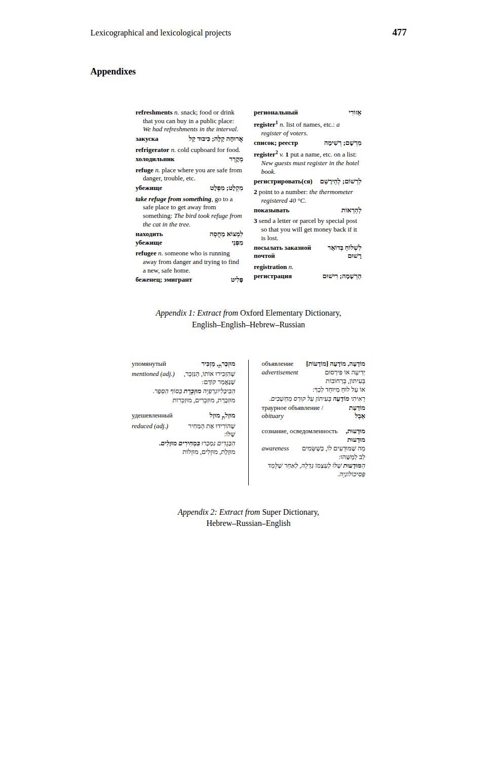Lexicographical and lexicological projects 477
Appendixes
refreshments n. snack; food or drink that you can buy in a public place: We had refreshments in the interval.
закуска אֲרוּחָה קַלָּה; כִּיבּוּד קַל
refrigerator n. cold cupboard for food.
холодильник מְקָרֵר
refuge n. place where you are safe from danger, trouble, etc.
убежище מִקְלָט; מִפְלָט
take refuge from something, go to a safe place to get away from something: The bird took refuge from the cat in the tree.
находить убежище לִמְצוֹא מַחֲסֶה מִפְּנֵי
refugee n. someone who is running away from danger and trying to find a new, safe home.
беженец; эмигрант פָּלִיט
региональный אֵזוֹרִי
register 1 n. list of names, etc.: a register of voters.
список; реестр מִרְשָׁם; רְשִׁימָה
register 2 v. 1 put a name, etc. on a list: New guests must register in the hotel book.
регистрировать(ся) לִרְשׁוֹם; לְהֵירָשֵׁם
2 point to a number: the thermometer registered 40 °C.
показывать לְהַרְאוֹת
3 send a letter or parcel by special post so that you will get money back if it is lost.
посылать заказной почтой לִשְׁלוֹחַ בְּדוֹאַר רָשׁוּם
registration n.
регистрация הַרְשָׁמָה; רִישׁוּם
Appendix 1: Extract from Oxford Elementary Dictionary,
English–English–Hebrew–Russian
упомянутый מוּזְכָּרת, מַזְכִּיר
mentioned (adj.) שֶׁהִזְכִּירוּ אוֹתוֹ, הַנִּזְכָּר, שֶׁנֶּאֱמַר קוֹדֶם:
הַבִּיבְּלִיוֹגְרַפְיָה מוּזְכֶּרֶת בְּסוֹף הַסֵּפֶר.
מוּזְכֶּרֶת, מוּזְכָּרִים, מוּזְכָּרוֹת
удешевленный מוּזָלת מוּזָל
reduced (adj.) שֶׁהוֹרִידוּ אֶת הַמְּחִיר שֶׁלּוֹ:
הַבְּגָדִים נִמְכְּרוּ בִּמְחִירִים מוּזָלִים.
מוּזֶלֶת, מוּזָלִים, מוּזָלוֹת
объявление מוֹדָעָה, מוֹדָעָה [מוֹדָעוֹת]
advertisement יְדִיעָה אוֹ פִּירְסוּם בָּעִיתּוֹן, בָּרְחוֹבוֹת
אוֹ עַל לוּחַ מְיוּחָד לְכָךְ:
רָאִיתִי מוֹדָעָה בָּעִיתּוֹן עַל קוּרְס מַחְשְׁבִים.
траурное объявление / obituary מוֹדַעַת אֵבֶל
сознание, осведомленность מוּדָעוּת, מוּדָעוּת
awareness מַה שֶׁמּוּדָעִים לוֹ, כְּשֶׁשָּׂמִים לֵב לְמַשֶּׁהוּ:
הַמּוּדָעוּת שֶׁלּוֹ לְעַצְמוֹ גְּדֵלָה, לְאַחַר שֶׁלָּמַד פְּסִיכוֹלוֹגְיָה.
Appendix 2: Extract from Super Dictionary,
Hebrew–Russian–English